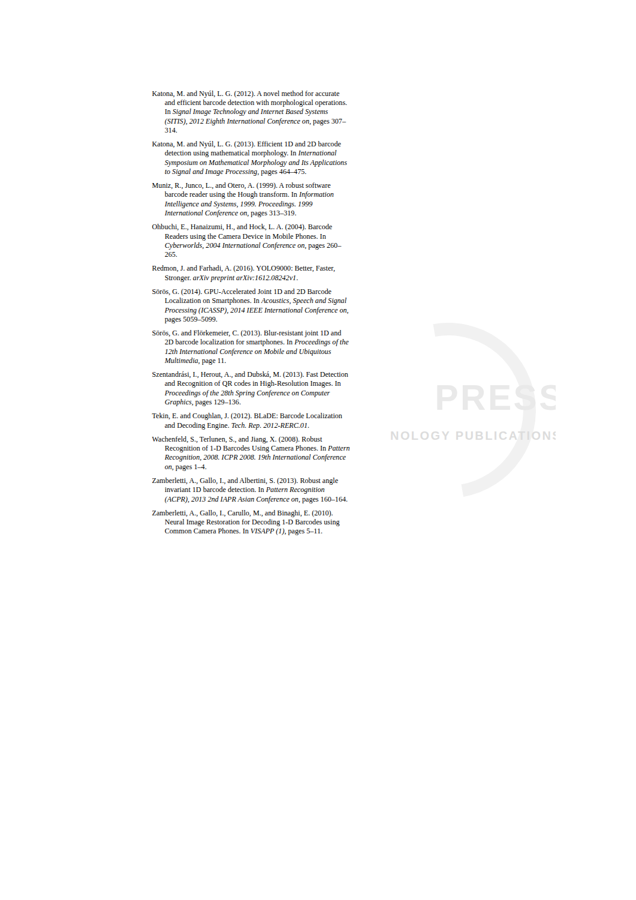PRESS
NOLOGY PUBLICATIONS
Katona, M. and Nyúl, L. G. (2012). A novel method for accurate and efficient barcode detection with morphological operations. In Signal Image Technology and Internet Based Systems (SITIS), 2012 Eighth International Conference on, pages 307–314.
Katona, M. and Nyúl, L. G. (2013). Efficient 1D and 2D barcode detection using mathematical morphology. In International Symposium on Mathematical Morphology and Its Applications to Signal and Image Processing, pages 464–475.
Muniz, R., Junco, L., and Otero, A. (1999). A robust software barcode reader using the Hough transform. In Information Intelligence and Systems, 1999. Proceedings. 1999 International Conference on, pages 313–319.
Ohbuchi, E., Hanaizumi, H., and Hock, L. A. (2004). Barcode Readers using the Camera Device in Mobile Phones. In Cyberworlds, 2004 International Conference on, pages 260–265.
Redmon, J. and Farhadi, A. (2016). YOLO9000: Better, Faster, Stronger. arXiv preprint arXiv:1612.08242v1.
Sörös, G. (2014). GPU-Accelerated Joint 1D and 2D Barcode Localization on Smartphones. In Acoustics, Speech and Signal Processing (ICASSP), 2014 IEEE International Conference on, pages 5059–5099.
Sörös, G. and Flörkemeier, C. (2013). Blur-resistant joint 1D and 2D barcode localization for smartphones. In Proceedings of the 12th International Conference on Mobile and Ubiquitous Multimedia, page 11.
Szentandrási, I., Herout, A., and Dubská, M. (2013). Fast Detection and Recognition of QR codes in High-Resolution Images. In Proceedings of the 28th Spring Conference on Computer Graphics, pages 129–136.
Tekin, E. and Coughlan, J. (2012). BLaDE: Barcode Localization and Decoding Engine. Tech. Rep. 2012-RERC.01.
Wachenfeld, S., Terlunen, S., and Jiang, X. (2008). Robust Recognition of 1-D Barcodes Using Camera Phones. In Pattern Recognition, 2008. ICPR 2008. 19th International Conference on, pages 1–4.
Zamberletti, A., Gallo, I., and Albertini, S. (2013). Robust angle invariant 1D barcode detection. In Pattern Recognition (ACPR), 2013 2nd IAPR Asian Conference on, pages 160–164.
Zamberletti, A., Gallo, I., Carullo, M., and Binaghi, E. (2010). Neural Image Restoration for Decoding 1-D Barcodes using Common Camera Phones. In VISAPP (1), pages 5–11.